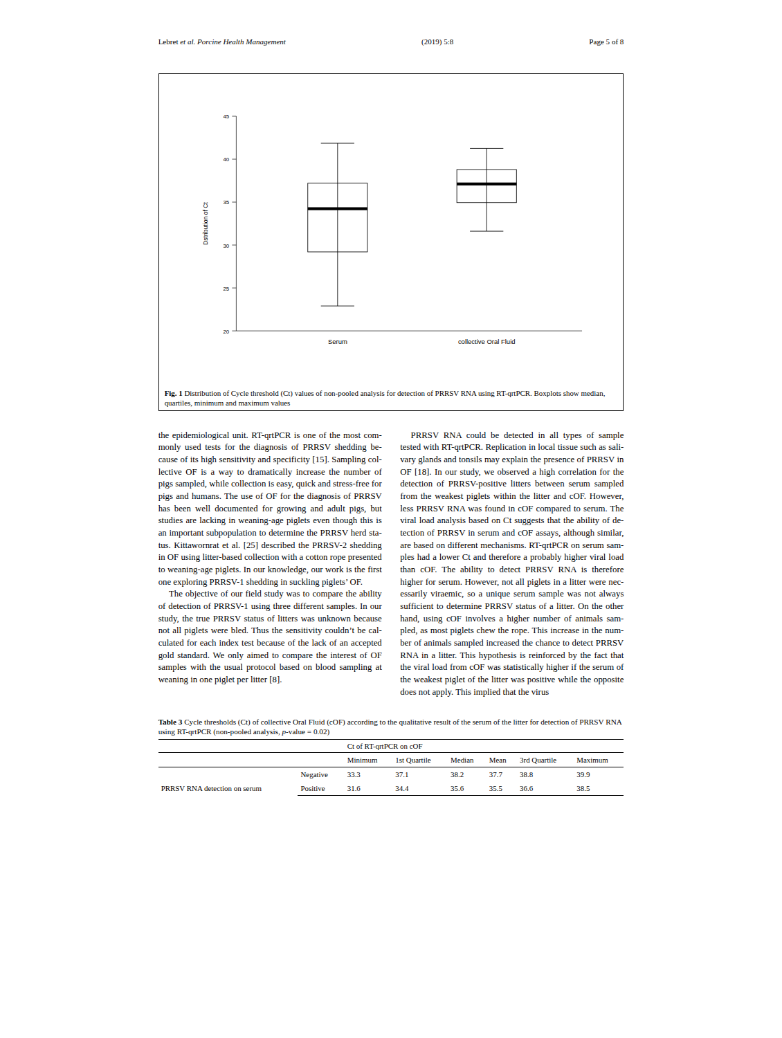Lebret et al. Porcine Health Management
(2019) 5:8
Page 5 of 8
20 25 30 35 40 45 Dstribution of Ct Serum collective Oral Fluid
Fig. 1 Distribution of Cycle threshold (Ct) values of non-pooled analysis for detection of PRRSV RNA using RT-qrtPCR. Boxplots show median, quartiles, minimum and maximum values
the epidemiological unit. RT-qrtPCR is one of the most commonly used tests for the diagnosis of PRRSV shedding because of its high sensitivity and specificity [15]. Sampling collective OF is a way to dramatically increase the number of pigs sampled, while collection is easy, quick and stress-free for pigs and humans. The use of OF for the diagnosis of PRRSV has been well documented for growing and adult pigs, but studies are lacking in weaning-age piglets even though this is an important subpopulation to determine the PRRSV herd status. Kittawornrat et al. [25] described the PRRSV-2 shedding in OF using litter-based collection with a cotton rope presented to weaning-age piglets. In our knowledge, our work is the first one exploring PRRSV-1 shedding in suckling piglets’ OF.
The objective of our field study was to compare the ability of detection of PRRSV-1 using three different samples. In our study, the true PRRSV status of litters was unknown because not all piglets were bled. Thus the sensitivity couldn’t be calculated for each index test because of the lack of an accepted gold standard. We only aimed to compare the interest of OF samples with the usual protocol based on blood sampling at weaning in one piglet per litter [8].
PRRSV RNA could be detected in all types of sample tested with RT-qrtPCR. Replication in local tissue such as salivary glands and tonsils may explain the presence of PRRSV in OF [18]. In our study, we observed a high correlation for the detection of PRRSV-positive litters between serum sampled from the weakest piglets within the litter and cOF. However, less PRRSV RNA was found in cOF compared to serum. The viral load analysis based on Ct suggests that the ability of detection of PRRSV in serum and cOF assays, although similar, are based on different mechanisms. RT-qrtPCR on serum samples had a lower Ct and therefore a probably higher viral load than cOF. The ability to detect PRRSV RNA is therefore higher for serum. However, not all piglets in a litter were necessarily viraemic, so a unique serum sample was not always sufficient to determine PRRSV status of a litter. On the other hand, using cOF involves a higher number of animals sampled, as most piglets chew the rope. This increase in the number of animals sampled increased the chance to detect PRRSV RNA in a litter. This hypothesis is reinforced by the fact that the viral load from cOF was statistically higher if the serum of the weakest piglet of the litter was positive while the opposite does not apply. This implied that the virus
Table 3 Cycle thresholds (Ct) of collective Oral Fluid (cOF) according to the qualitative result of the serum of the litter for detection of PRRSV RNA using RT-qrtPCR (non-pooled analysis, p-value = 0.02)
| | | Ct of RT-qrtPCR on cOF |
| --- | --- | --- |
| | | Minimum | 1st Quartile | Median | Mean | 3rd Quartile | Maximum |
| PRRSV RNA detection on serum | Negative | 33.3 | 37.1 | 38.2 | 37.7 | 38.8 | 39.9 |
| Positive | 31.6 | 34.4 | 35.6 | 35.5 | 36.6 | 38.5 |